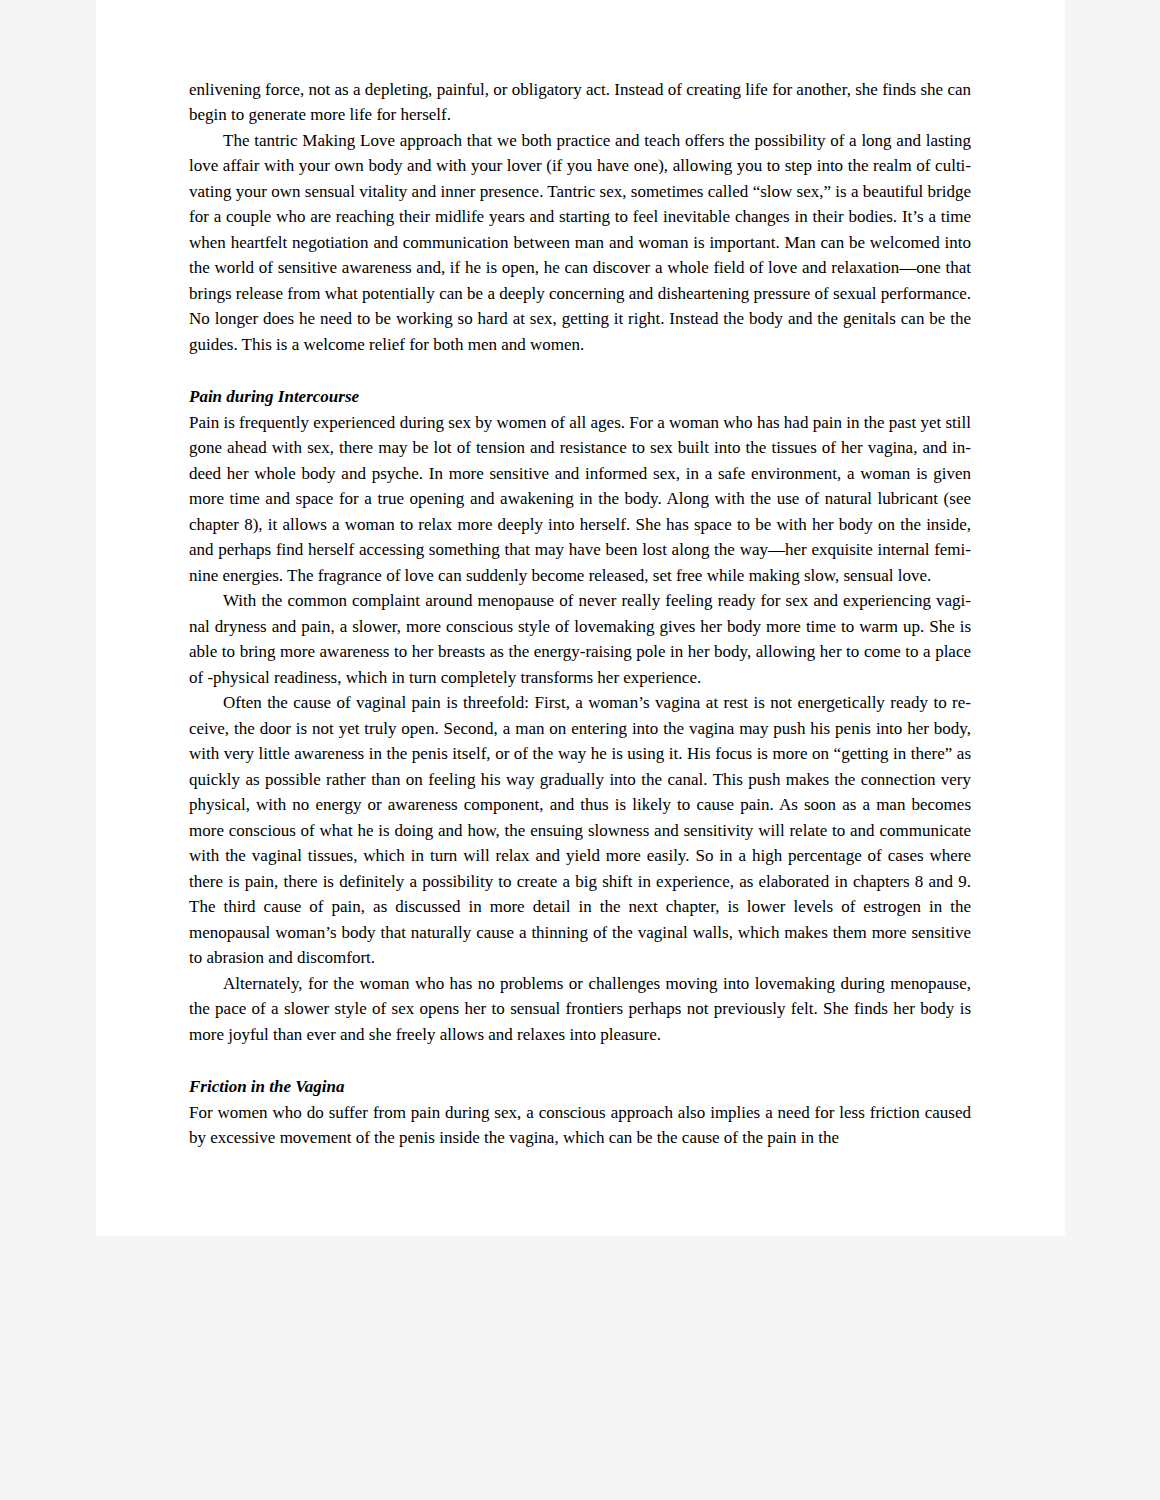enlivening force, not as a depleting, painful, or obligatory act. Instead of creating life for another, she finds she can begin to generate more life for herself.
The tantric Making Love approach that we both practice and teach offers the possibility of a long and lasting love affair with your own body and with your lover (if you have one), allowing you to step into the realm of cultivating your own sensual vitality and inner presence. Tantric sex, sometimes called “slow sex,” is a beautiful bridge for a couple who are reaching their midlife years and starting to feel inevitable changes in their bodies. It’s a time when heartfelt negotiation and communication between man and woman is important. Man can be welcomed into the world of sensitive awareness and, if he is open, he can discover a whole field of love and relaxation—one that brings release from what potentially can be a deeply concerning and disheartening pressure of sexual performance. No longer does he need to be working so hard at sex, getting it right. Instead the body and the genitals can be the guides. This is a welcome relief for both men and women.
Pain during Intercourse
Pain is frequently experienced during sex by women of all ages. For a woman who has had pain in the past yet still gone ahead with sex, there may be lot of tension and resistance to sex built into the tissues of her vagina, and indeed her whole body and psyche. In more sensitive and informed sex, in a safe environment, a woman is given more time and space for a true opening and awakening in the body. Along with the use of natural lubricant (see chapter 8), it allows a woman to relax more deeply into herself. She has space to be with her body on the inside, and perhaps find herself accessing something that may have been lost along the way—her exquisite internal feminine energies. The fragrance of love can suddenly become released, set free while making slow, sensual love.
With the common complaint around menopause of never really feeling ready for sex and experiencing vaginal dryness and pain, a slower, more conscious style of lovemaking gives her body more time to warm up. She is able to bring more awareness to her breasts as the energy-raising pole in her body, allowing her to come to a place of -physical readiness, which in turn completely transforms her experience.
Often the cause of vaginal pain is threefold: First, a woman’s vagina at rest is not energetically ready to receive, the door is not yet truly open. Second, a man on entering into the vagina may push his penis into her body, with very little awareness in the penis itself, or of the way he is using it. His focus is more on “getting in there” as quickly as possible rather than on feeling his way gradually into the canal. This push makes the connection very physical, with no energy or awareness component, and thus is likely to cause pain. As soon as a man becomes more conscious of what he is doing and how, the ensuing slowness and sensitivity will relate to and communicate with the vaginal tissues, which in turn will relax and yield more easily. So in a high percentage of cases where there is pain, there is definitely a possibility to create a big shift in experience, as elaborated in chapters 8 and 9. The third cause of pain, as discussed in more detail in the next chapter, is lower levels of estrogen in the menopausal woman’s body that naturally cause a thinning of the vaginal walls, which makes them more sensitive to abrasion and discomfort.
Alternately, for the woman who has no problems or challenges moving into lovemaking during menopause, the pace of a slower style of sex opens her to sensual frontiers perhaps not previously felt. She finds her body is more joyful than ever and she freely allows and relaxes into pleasure.
Friction in the Vagina
For women who do suffer from pain during sex, a conscious approach also implies a need for less friction caused by excessive movement of the penis inside the vagina, which can be the cause of the pain in the